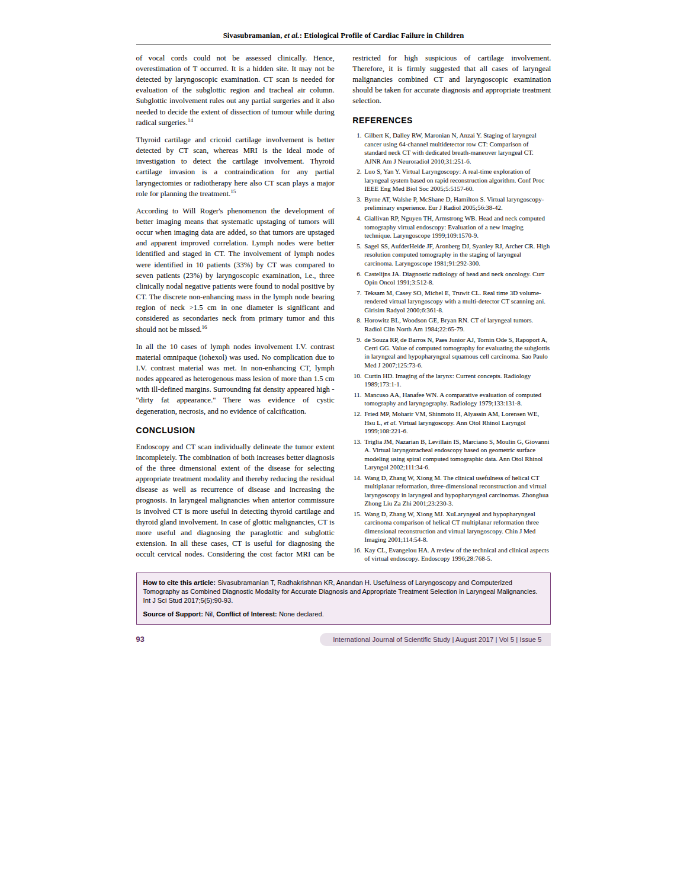Sivasubramanian, et al.: Etiological Profile of Cardiac Failure in Children
of vocal cords could not be assessed clinically. Hence, overestimation of T occurred. It is a hidden site. It may not be detected by laryngoscopic examination. CT scan is needed for evaluation of the subglottic region and tracheal air column. Subglottic involvement rules out any partial surgeries and it also needed to decide the extent of dissection of tumour while during radical surgeries.14
Thyroid cartilage and cricoid cartilage involvement is better detected by CT scan, whereas MRI is the ideal mode of investigation to detect the cartilage involvement. Thyroid cartilage invasion is a contraindication for any partial laryngectomies or radiotherapy here also CT scan plays a major role for planning the treatment.15
According to Will Roger's phenomenon the development of better imaging means that systematic upstaging of tumors will occur when imaging data are added, so that tumors are upstaged and apparent improved correlation. Lymph nodes were better identified and staged in CT. The involvement of lymph nodes were identified in 10 patients (33%) by CT was compared to seven patients (23%) by laryngoscopic examination, i.e., three clinically nodal negative patients were found to nodal positive by CT. The discrete non-enhancing mass in the lymph node bearing region of neck >1.5 cm in one diameter is significant and considered as secondaries neck from primary tumor and this should not be missed.16
In all the 10 cases of lymph nodes involvement I.V. contrast material omnipaque (iohexol) was used. No complication due to I.V. contrast material was met. In non-enhancing CT, lymph nodes appeared as heterogenous mass lesion of more than 1.5 cm with ill-defined margins. Surrounding fat density appeared high - "dirty fat appearance." There was evidence of cystic degeneration, necrosis, and no evidence of calcification.
CONCLUSION
Endoscopy and CT scan individually delineate the tumor extent incompletely. The combination of both increases better diagnosis of the three dimensional extent of the disease for selecting appropriate treatment modality and thereby reducing the residual disease as well as recurrence of disease and increasing the prognosis. In laryngeal malignancies when anterior commissure is involved CT is more useful in detecting thyroid cartilage and thyroid gland involvement. In case of glottic malignancies, CT is more useful and diagnosing the paraglottic and subglottic extension. In all these cases, CT is useful for diagnosing the occult cervical nodes. Considering the cost factor MRI can be restricted for high suspicious of cartilage involvement. Therefore, it is firmly suggested that all cases of laryngeal malignancies combined CT and laryngoscopic examination should be taken for accurate diagnosis and appropriate treatment selection.
REFERENCES
Gilbert K, Dalley RW, Maronian N, Anzai Y. Staging of laryngeal cancer using 64-channel multidetector row CT: Comparison of standard neck CT with dedicated breath-maneuver laryngeal CT. AJNR Am J Neuroradiol 2010;31:251-6.
Luo S, Yan Y. Virtual Laryngoscopy: A real-time exploration of laryngeal system based on rapid reconstruction algorithm. Conf Proc IEEE Eng Med Biol Soc 2005;5:5157-60.
Byrne AT, Walshe P, McShane D, Hamilton S. Virtual laryngoscopy-preliminary experience. Eur J Radiol 2005;56:38-42.
Giallivan RP, Nguyen TH, Armstrong WB. Head and neck computed tomography virtual endoscopy: Evaluation of a new imaging technique. Laryngoscope 1999;109:1570-9.
Sagel SS, AufderHeide JF, Aronberg DJ, Syanley RJ, Archer CR. High resolution computed tomography in the staging of laryngeal carcinoma. Laryngoscope 1981;91:292-300.
Castelijns JA. Diagnostic radiology of head and neck oncology. Curr Opin Oncol 1991;3:512-8.
Teksam M, Casey SO, Michel E, Truwit CL. Real time 3D volume-rendered virtual laryngoscopy with a multi-detector CT scanning ani. Girisim Radyol 2000;6:361-8.
Horowitz BL, Woodson GE, Bryan RN. CT of laryngeal tumors. Radiol Clin North Am 1984;22:65-79.
de Souza RP, de Barros N, Paes Junior AJ, Tornin Ode S, Rapoport A, Cerri GG. Value of computed tomography for evaluating the subglottis in laryngeal and hypopharyngeal squamous cell carcinoma. Sao Paulo Med J 2007;125:73-6.
Curtin HD. Imaging of the larynx: Current concepts. Radiology 1989;173:1-1.
Mancuso AA, Hanafee WN. A comparative evaluation of computed tomography and laryngography. Radiology 1979;133:131-8.
Fried MP, Moharir VM, Shinmoto H, Alyassin AM, Lorensen WE, Hsu L, et al. Virtual laryngoscopy. Ann Otol Rhinol Laryngol 1999;108:221-6.
Triglia JM, Nazarian B, Levillain IS, Marciano S, Moulin G, Giovanni A. Virtual laryngotracheal endoscopy based on geometric surface modeling using spiral computed tomographic data. Ann Otol Rhinol Laryngol 2002;111:34-6.
Wang D, Zhang W, Xiong M. The clinical usefulness of helical CT multiplanar reformation, three-dimensional reconstruction and virtual laryngoscopy in laryngeal and hypopharyngeal carcinomas. Zhonghua Zhong Liu Za Zhi 2001;23:230-3.
Wang D, Zhang W, Xiong MJ. XuLaryngeal and hypopharyngeal carcinoma comparison of helical CT multiplanar reformation three dimensional reconstruction and virtual laryngoscopy. Chin J Med Imaging 2001;114:54-8.
Kay CL, Evangelou HA. A review of the technical and clinical aspects of virtual endoscopy. Endoscopy 1996;28:768-5.
How to cite this article: Sivasubramanian T, Radhakrishnan KR, Anandan H. Usefulness of Laryngoscopy and Computerized Tomography as Combined Diagnostic Modality for Accurate Diagnosis and Appropriate Treatment Selection in Laryngeal Malignancies. Int J Sci Stud 2017;5(5):90-93.
Source of Support: Nil, Conflict of Interest: None declared.
93
International Journal of Scientific Study | August 2017 | Vol 5 | Issue 5